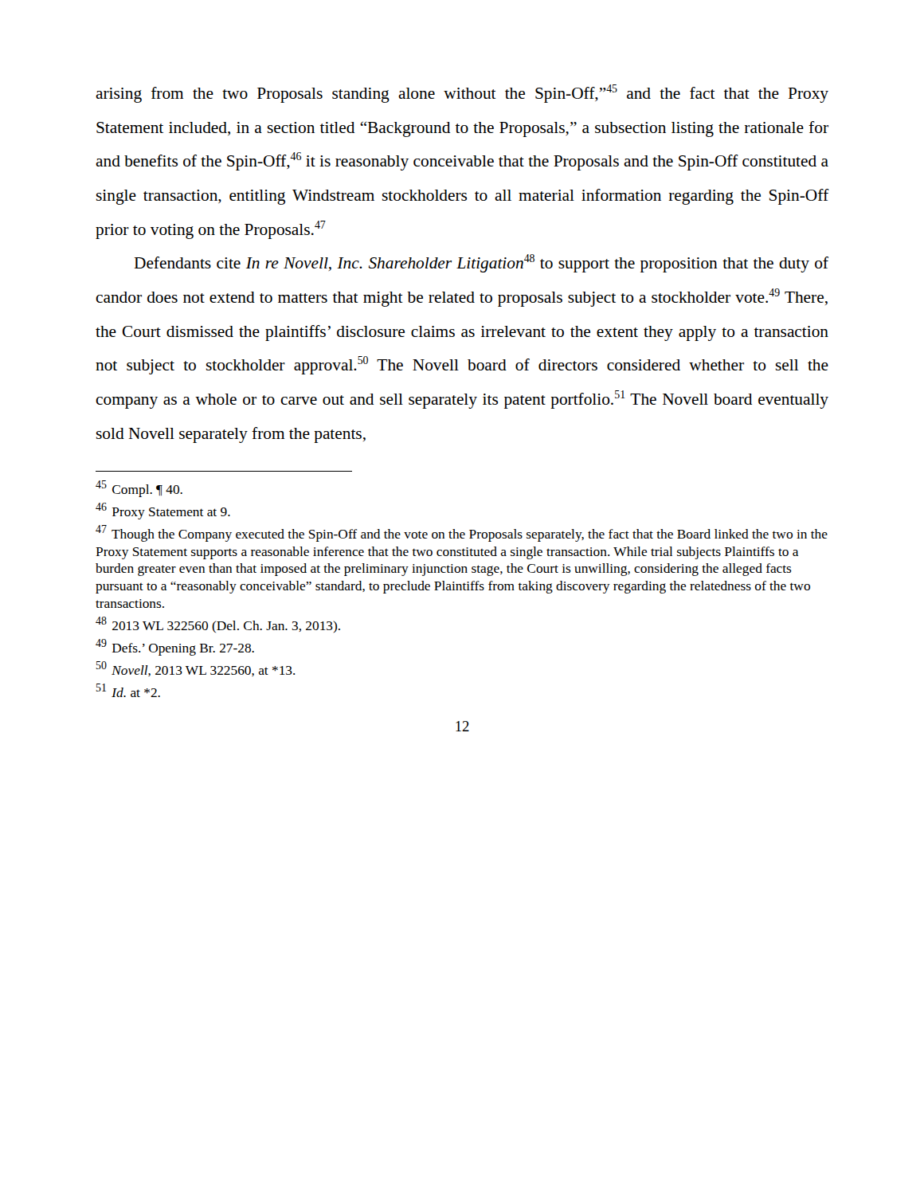arising from the two Proposals standing alone without the Spin-Off,”45 and the fact that the Proxy Statement included, in a section titled “Background to the Proposals,” a subsection listing the rationale for and benefits of the Spin-Off,46 it is reasonably conceivable that the Proposals and the Spin-Off constituted a single transaction, entitling Windstream stockholders to all material information regarding the Spin-Off prior to voting on the Proposals.47
Defendants cite In re Novell, Inc. Shareholder Litigation48 to support the proposition that the duty of candor does not extend to matters that might be related to proposals subject to a stockholder vote.49 There, the Court dismissed the plaintiffs’ disclosure claims as irrelevant to the extent they apply to a transaction not subject to stockholder approval.50 The Novell board of directors considered whether to sell the company as a whole or to carve out and sell separately its patent portfolio.51 The Novell board eventually sold Novell separately from the patents,
45 Compl. ¶ 40.
46 Proxy Statement at 9.
47 Though the Company executed the Spin-Off and the vote on the Proposals separately, the fact that the Board linked the two in the Proxy Statement supports a reasonable inference that the two constituted a single transaction. While trial subjects Plaintiffs to a burden greater even than that imposed at the preliminary injunction stage, the Court is unwilling, considering the alleged facts pursuant to a “reasonably conceivable” standard, to preclude Plaintiffs from taking discovery regarding the relatedness of the two transactions.
48 2013 WL 322560 (Del. Ch. Jan. 3, 2013).
49 Defs.’ Opening Br. 27-28.
50 Novell, 2013 WL 322560, at *13.
51 Id. at *2.
12